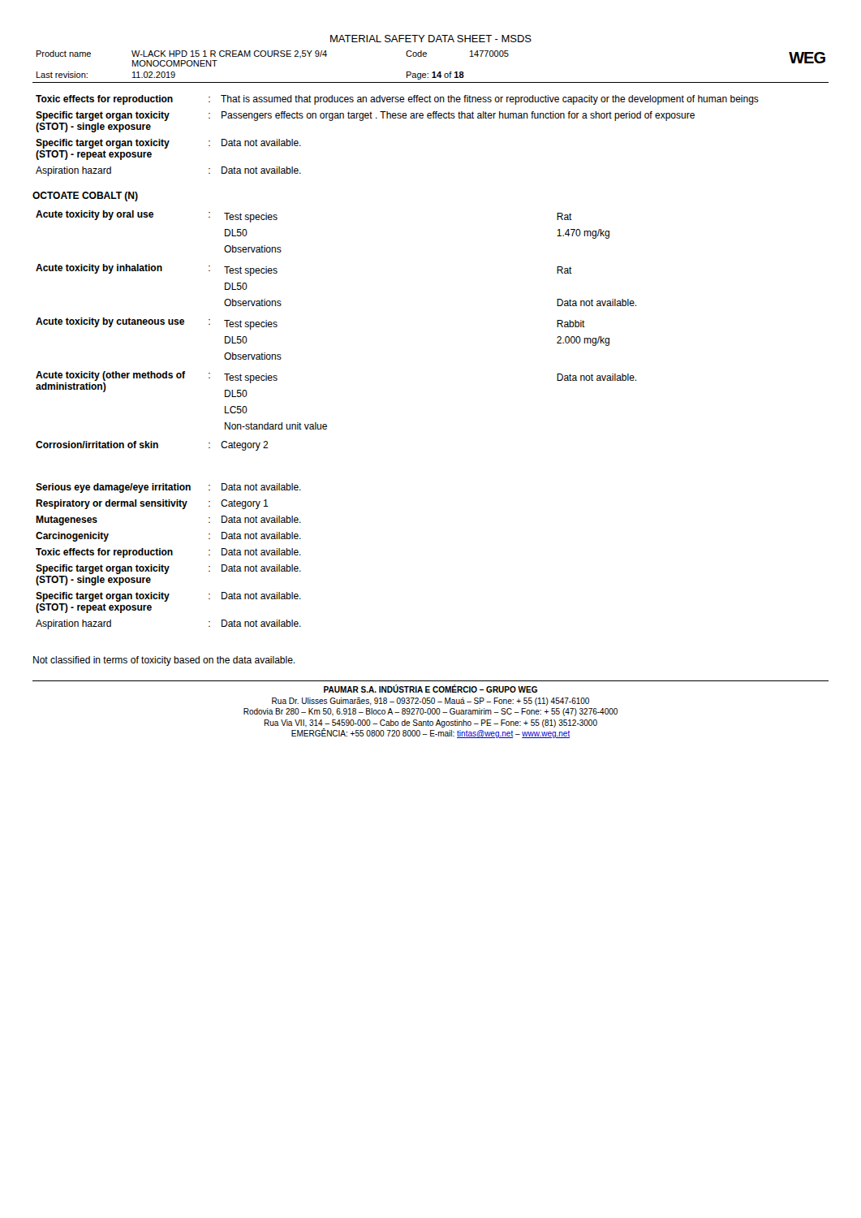MATERIAL SAFETY DATA SHEET - MSDS
| Product name | W-LACK HPD 15 1 R CREAM COURSE 2,5Y 9/4 MONOCOMPONENT | Code | 14770005 | WEG |
| Last revision: | 11.02.2019 | Page: 14 of 18 |
| Toxic effects for reproduction | : | That is assumed that produces an adverse effect on the fitness or reproductive capacity or the development of human beings |
| Specific target organ toxicity (STOT) - single exposure | : | Passengers effects on organ target . These are effects that alter human function for a short period of exposure |
| Specific target organ toxicity (STOT) - repeat exposure | : | Data not available. |
| Aspiration hazard | : | Data not available. |
OCTOATE COBALT (N)
| Acute toxicity by oral use | : | / Test species / Rat / / DL50 / 1.470 mg/kg / / Observations / / |
| Acute toxicity by inhalation | : | / Test species / Rat / / DL50 / / / Observations / Data not available. / |
| Acute toxicity by cutaneous use | : | / Test species / Rabbit / / DL50 / 2.000 mg/kg / / Observations / / |
| Acute toxicity (other methods of administration) | : | / Test species / Data not available. / / DL50 / / / LC50 / / / Non-standard unit value / / |
| Corrosion/irritation of skin | : | Category 2 |
| Serious eye damage/eye irritation | : | Data not available. |
| Respiratory or dermal sensitivity | : | Category 1 |
| Mutageneses | : | Data not available. |
| Carcinogenicity | : | Data not available. |
| Toxic effects for reproduction | : | Data not available. |
| Specific target organ toxicity (STOT) - single exposure | : | Data not available. |
| Specific target organ toxicity (STOT) - repeat exposure | : | Data not available. |
| Aspiration hazard | : | Data not available. |
Not classified in terms of toxicity based on the data available.
PAUMAR S.A. INDÚSTRIA E COMÉRCIO – GRUPO WEG
Rua Dr. Ulisses Guimarães, 918 – 09372-050 – Mauá – SP – Fone: + 55 (11) 4547-6100
Rodovia Br 280 – Km 50, 6.918 – Bloco A – 89270-000 – Guaramirim – SC – Fone: + 55 (47) 3276-4000
Rua Via VII, 314 – 54590-000 – Cabo de Santo Agostinho – PE – Fone: + 55 (81) 3512-3000
EMERGÊNCIA: +55 0800 720 8000 – E-mail: tintas@weg.net – www.weg.net